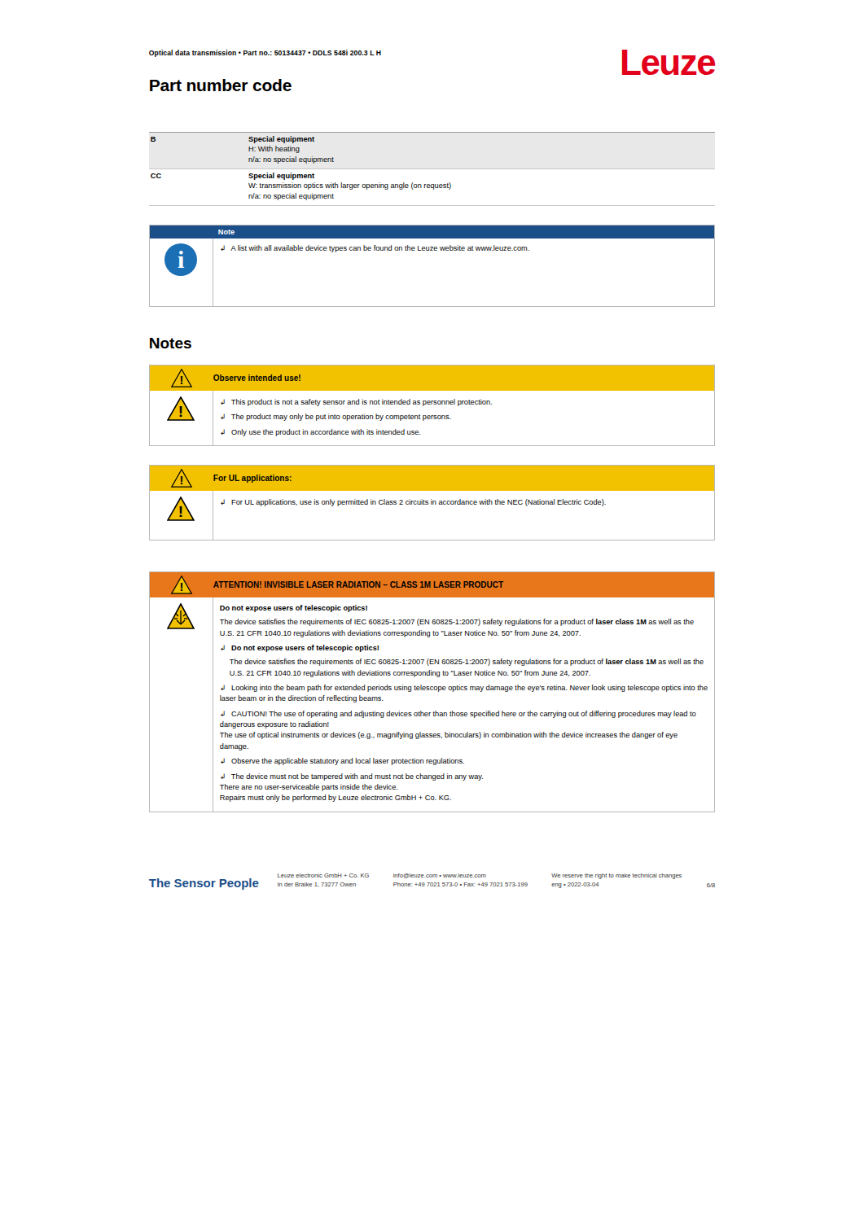Optical data transmission • Part no.: 50134437 • DDLS 548i 200.3 L H
Part number code
Leuze
| B | Special equipment H: With heating n/a: no special equipment |
| CC | Special equipment W: transmission optics with larger opening angle (on request) n/a: no special equipment |
Note
i
↲ A list with all available device types can be found on the Leuze website at www.leuze.com.
Notes
!
Observe intended use!
!
↲ This product is not a safety sensor and is not intended as personnel protection.
↲ The product may only be put into operation by competent persons.
↲ Only use the product in accordance with its intended use.
!
For UL applications:
!
↲ For UL applications, use is only permitted in Class 2 circuits in accordance with the NEC (National Electric Code).
!
ATTENTION! INVISIBLE LASER RADIATION – CLASS 1M LASER PRODUCT
Do not expose users of telescopic optics!
The device satisfies the requirements of IEC 60825-1:2007 (EN 60825-1:2007) safety regulations for a product of laser class 1M as well as the U.S. 21 CFR 1040.10 regulations with deviations corresponding to "Laser Notice No. 50" from June 24, 2007.
↲ Do not expose users of telescopic optics!
The device satisfies the requirements of IEC 60825-1:2007 (EN 60825-1:2007) safety regulations for a product of laser class 1M as well as the U.S. 21 CFR 1040.10 regulations with deviations corresponding to "Laser Notice No. 50" from June 24, 2007.
↲ Looking into the beam path for extended periods using telescope optics may damage the eye's retina. Never look using telescope optics into the laser beam or in the direction of reflecting beams.
↲ CAUTION! The use of operating and adjusting devices other than those specified here or the carrying out of differing procedures may lead to dangerous exposure to radiation!
The use of optical instruments or devices (e.g., magnifying glasses, binoculars) in combination with the device increases the danger of eye damage.
↲ Observe the applicable statutory and local laser protection regulations.
↲ The device must not be tampered with and must not be changed in any way.
There are no user-serviceable parts inside the device.
Repairs must only be performed by Leuze electronic GmbH + Co. KG.
The Sensor People
Leuze electronic GmbH + Co. KG
In der Braike 1, 73277 Owen
info@leuze.com • www.leuze.com
Phone: +49 7021 573-0 • Fax: +49 7021 573-199
We reserve the right to make technical changes
eng • 2022-03-04
6/8